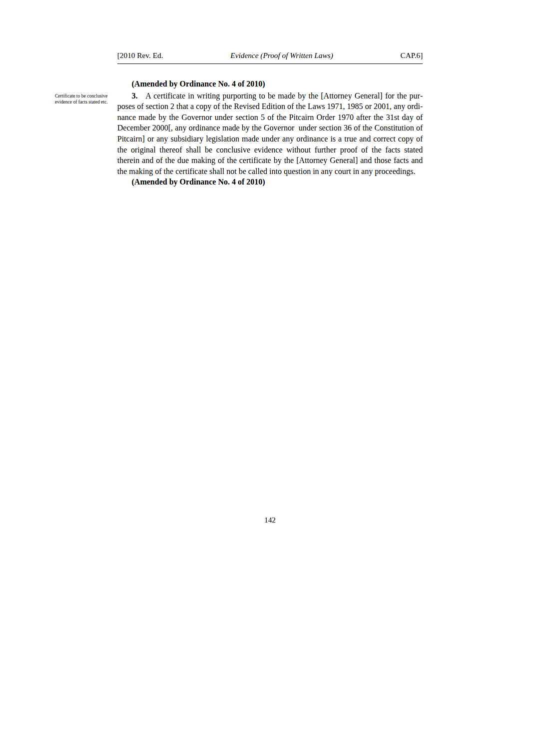[2010 Rev. Ed.
Evidence (Proof of Written Laws)
CAP.6]
(Amended by Ordinance No. 4 of 2010)
Certificate to be conclusive evidence of facts stated etc.
3. A certificate in writing purporting to be made by the [Attorney General] for the purposes of section 2 that a copy of the Revised Edition of the Laws 1971, 1985 or 2001, any ordinance made by the Governor under section 5 of the Pitcairn Order 1970 after the 31st day of December 2000[, any ordinance made by the Governor under section 36 of the Constitution of Pitcairn] or any subsidiary legislation made under any ordinance is a true and correct copy of the original thereof shall be conclusive evidence without further proof of the facts stated therein and of the due making of the certificate by the [Attorney General] and those facts and the making of the certificate shall not be called into question in any court in any proceedings.
(Amended by Ordinance No. 4 of 2010)
142